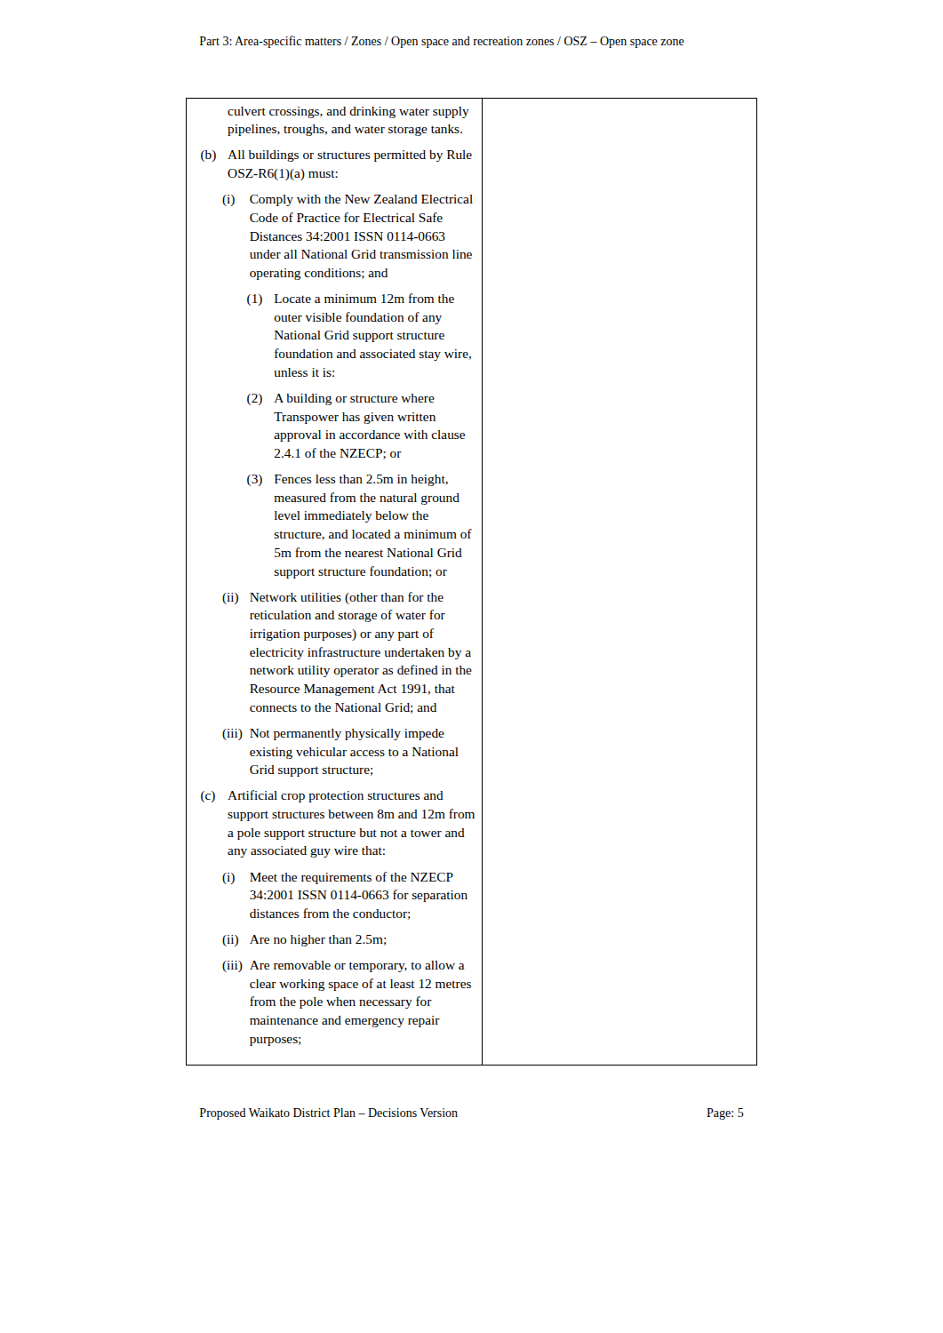Part 3: Area-specific matters / Zones / Open space and recreation zones / OSZ – Open space zone
| culvert crossings, and drinking water supply pipelines, troughs, and water storage tanks. (b) All buildings or structures permitted by Rule OSZ-R6(1)(a) must: (i) Comply with the New Zealand Electrical Code of Practice for Electrical Safe Distances 34:2001 ISSN 0114-0663 under all National Grid transmission line operating conditions; and (1) Locate a minimum 12m from the outer visible foundation of any National Grid support structure foundation and associated stay wire, unless it is: (2) A building or structure where Transpower has given written approval in accordance with clause 2.4.1 of the NZECP; or (3) Fences less than 2.5m in height, measured from the natural ground level immediately below the structure, and located a minimum of 5m from the nearest National Grid support structure foundation; or (ii) Network utilities (other than for the reticulation and storage of water for irrigation purposes) or any part of electricity infrastructure undertaken by a network utility operator as defined in the Resource Management Act 1991, that connects to the National Grid; and (iii) Not permanently physically impede existing vehicular access to a National Grid support structure; (c) Artificial crop protection structures and support structures between 8m and 12m from a pole support structure but not a tower and any associated guy wire that: (i) Meet the requirements of the NZECP 34:2001 ISSN 0114-0663 for separation distances from the conductor; (ii) Are no higher than 2.5m; (iii) Are removable or temporary, to allow a clear working space of at least 12 metres from the pole when necessary for maintenance and emergency repair purposes; | |
Proposed Waikato District Plan – Decisions Version Page: 5